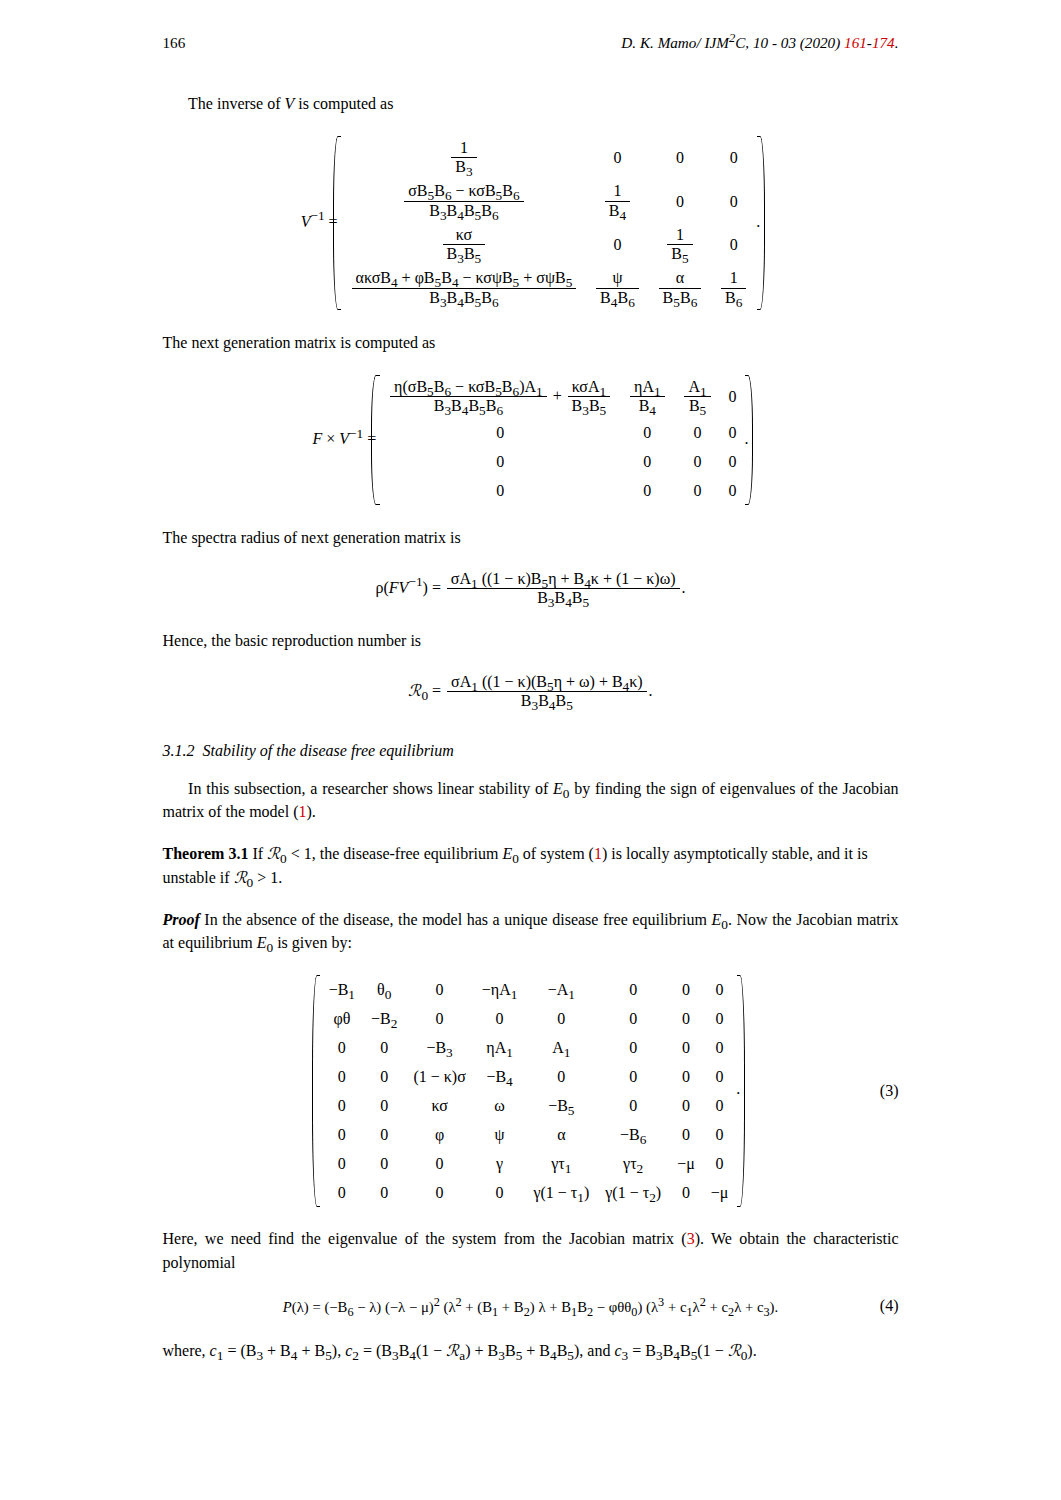166 D. K. Mamo/ IJM2C, 10 - 03 (2020) 161-174.
The inverse of V is computed as
V−1 =
| 1 B 3 | 0 | 0 | 0 |
| σB 5 B 6 − κσB 5 B 6 B 3 B 4 B 5 B 6 | 1 B 4 | 0 | 0 |
| κσ B 3 B 5 | 0 | 1 B 5 | 0 |
| ακσB 4 + φB 5 B 4 − κσψB 5 + σψB 5 B 3 B 4 B 5 B 6 | ψ B 4 B 6 | α B 5 B 6 | 1 B 6 |
.
The next generation matrix is computed as
F × V−1 =
| η(σB 5 B 6 − κσB 5 B 6 )A 1 B 3 B 4 B 5 B 6 + κσA 1 B 3 B 5 | ηA 1 B 4 | A 1 B 5 | 0 |
| 0 | 0 | 0 | 0 |
| 0 | 0 | 0 | 0 |
| 0 | 0 | 0 | 0 |
.
The spectra radius of next generation matrix is
ρ(FV−1) = σA1 ((1 − κ)B5η + B4κ + (1 − κ)ω) B3B4B5 .
Hence, the basic reproduction number is
ℛ0 = σA1 ((1 − κ)(B5η + ω) + B4κ) B3B4B5 .
3.1.2 Stability of the disease free equilibrium
In this subsection, a researcher shows linear stability of E0 by finding the sign of eigenvalues of the Jacobian matrix of the model (1).
Theorem 3.1 If ℛ0 < 1, the disease-free equilibrium E0 of system (1) is locally asymptotically stable, and it is unstable if ℛ0 > 1.
Proof In the absence of the disease, the model has a unique disease free equilibrium E0. Now the Jacobian matrix at equilibrium E0 is given by:
| −B 1 | θ 0 | 0 | −ηA 1 | −A 1 | 0 | 0 | 0 |
| φθ | −B 2 | 0 | 0 | 0 | 0 | 0 | 0 |
| 0 | 0 | −B 3 | ηA 1 | A 1 | 0 | 0 | 0 |
| 0 | 0 | (1 − κ)σ | −B 4 | 0 | 0 | 0 | 0 |
| 0 | 0 | κσ | ω | −B 5 | 0 | 0 | 0 |
| 0 | 0 | φ | ψ | α | −B 6 | 0 | 0 |
| 0 | 0 | 0 | γ | γτ 1 | γτ 2 | −μ | 0 |
| 0 | 0 | 0 | 0 | γ(1 − τ 1 ) | γ(1 − τ 2 ) | 0 | −μ |
. (3)
Here, we need find the eigenvalue of the system from the Jacobian matrix (3). We obtain the characteristic polynomial
P(λ) = (−B6 − λ) (−λ − μ)2 (λ2 + (B1 + B2) λ + B1B2 − φθθ0) (λ3 + c1λ2 + c2λ + c3). (4)
where, c1 = (B3 + B4 + B5), c2 = (B3B4(1 − ℛa) + B3B5 + B4B5), and c3 = B3B4B5(1 − ℛ0).